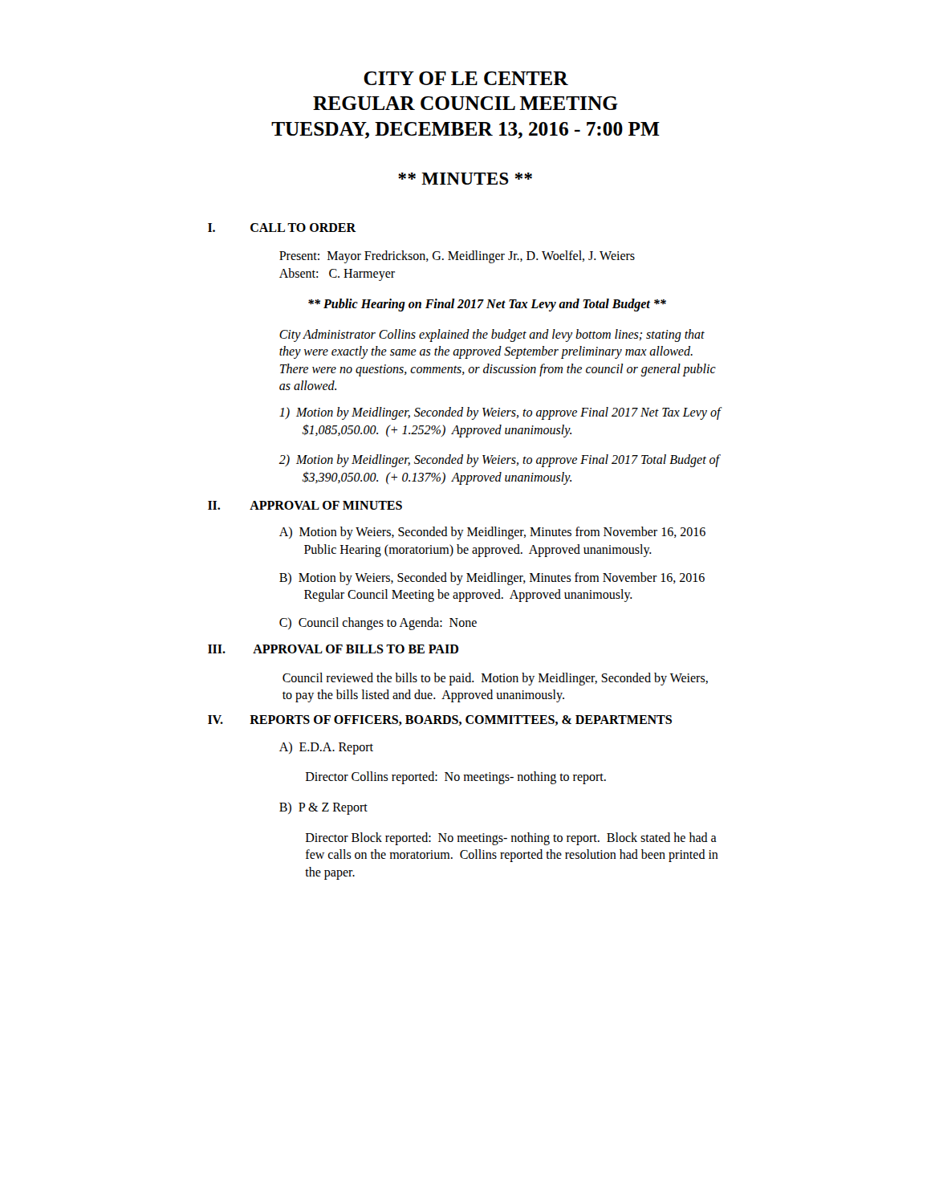CITY OF LE CENTER
REGULAR COUNCIL MEETING
TUESDAY, DECEMBER 13, 2016 - 7:00 PM
** MINUTES **
| I. | CALL TO ORDER Present: Mayor Fredrickson, G. Meidlinger Jr., D. Woelfel, J. Weiers Absent: C. Harmeyer ** Public Hearing on Final 2017 Net Tax Levy and Total Budget ** City Administrator Collins explained the budget and levy bottom lines; stating that they were exactly the same as the approved September preliminary max allowed. There were no questions, comments, or discussion from the council or general public as allowed. 1) Motion by Meidlinger, Seconded by Weiers, to approve Final 2017 Net Tax Levy of $1,085,050.00. (+ 1.252%) Approved unanimously. 2) Motion by Meidlinger, Seconded by Weiers, to approve Final 2017 Total Budget of $3,390,050.00. (+ 0.137%) Approved unanimously. |
| II. | APPROVAL OF MINUTES A) Motion by Weiers, Seconded by Meidlinger, Minutes from November 16, 2016 Public Hearing (moratorium) be approved. Approved unanimously. B) Motion by Weiers, Seconded by Meidlinger, Minutes from November 16, 2016 Regular Council Meeting be approved. Approved unanimously. C) Council changes to Agenda: None |
| III. | APPROVAL OF BILLS TO BE PAID Council reviewed the bills to be paid. Motion by Meidlinger, Seconded by Weiers, to pay the bills listed and due. Approved unanimously. |
| IV. | REPORTS OF OFFICERS, BOARDS, COMMITTEES, & DEPARTMENTS A) E.D.A. Report Director Collins reported: No meetings- nothing to report. B) P & Z Report Director Block reported: No meetings- nothing to report. Block stated he had a few calls on the moratorium. Collins reported the resolution had been printed in the paper. |